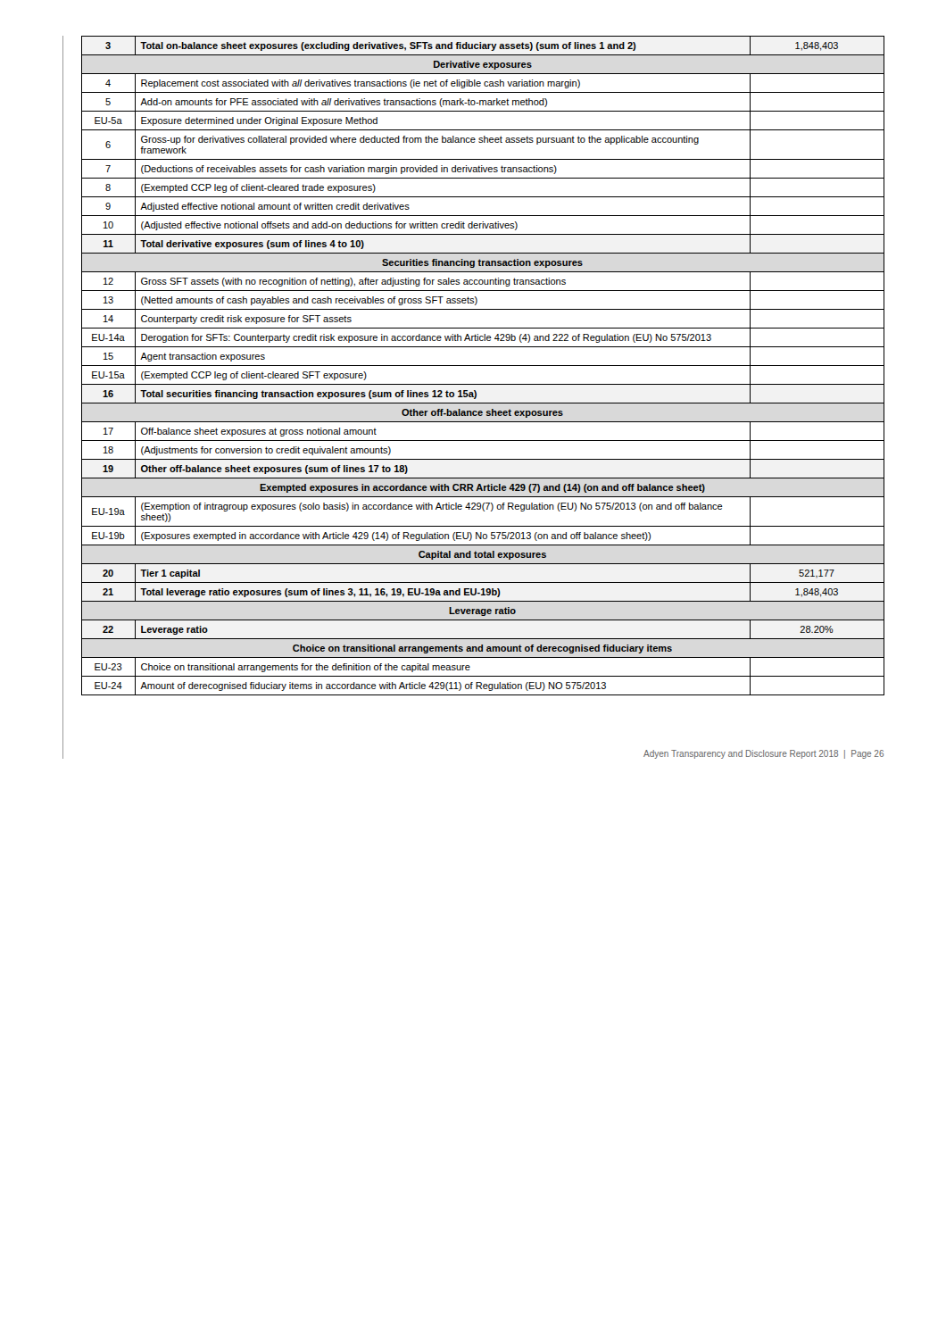| 3 | Total on-balance sheet exposures (excluding derivatives, SFTs and fiduciary assets) (sum of lines 1 and 2) | 1,848,403 |
| Derivative exposures |
| 4 | Replacement cost associated with all derivatives transactions (ie net of eligible cash variation margin) | |
| 5 | Add-on amounts for PFE associated with all derivatives transactions (mark-to-market method) | |
| EU-5a | Exposure determined under Original Exposure Method | |
| 6 | Gross-up for derivatives collateral provided where deducted from the balance sheet assets pursuant to the applicable accounting framework | |
| 7 | (Deductions of receivables assets for cash variation margin provided in derivatives transactions) | |
| 8 | (Exempted CCP leg of client-cleared trade exposures) | |
| 9 | Adjusted effective notional amount of written credit derivatives | |
| 10 | (Adjusted effective notional offsets and add-on deductions for written credit derivatives) | |
| 11 | Total derivative exposures (sum of lines 4 to 10) | |
| Securities financing transaction exposures |
| 12 | Gross SFT assets (with no recognition of netting), after adjusting for sales accounting transactions | |
| 13 | (Netted amounts of cash payables and cash receivables of gross SFT assets) | |
| 14 | Counterparty credit risk exposure for SFT assets | |
| EU-14a | Derogation for SFTs: Counterparty credit risk exposure in accordance with Article 429b (4) and 222 of Regulation (EU) No 575/2013 | |
| 15 | Agent transaction exposures | |
| EU-15a | (Exempted CCP leg of client-cleared SFT exposure) | |
| 16 | Total securities financing transaction exposures (sum of lines 12 to 15a) | |
| Other off-balance sheet exposures |
| 17 | Off-balance sheet exposures at gross notional amount | |
| 18 | (Adjustments for conversion to credit equivalent amounts) | |
| 19 | Other off-balance sheet exposures (sum of lines 17 to 18) | |
| Exempted exposures in accordance with CRR Article 429 (7) and (14) (on and off balance sheet) |
| EU-19a | (Exemption of intragroup exposures (solo basis) in accordance with Article 429(7) of Regulation (EU) No 575/2013 (on and off balance sheet)) | |
| EU-19b | (Exposures exempted in accordance with Article 429 (14) of Regulation (EU) No 575/2013 (on and off balance sheet)) | |
| Capital and total exposures |
| 20 | Tier 1 capital | 521,177 |
| 21 | Total leverage ratio exposures (sum of lines 3, 11, 16, 19, EU-19a and EU-19b) | 1,848,403 |
| Leverage ratio |
| 22 | Leverage ratio | 28.20% |
| Choice on transitional arrangements and amount of derecognised fiduciary items |
| EU-23 | Choice on transitional arrangements for the definition of the capital measure | |
| EU-24 | Amount of derecognised fiduciary items in accordance with Article 429(11) of Regulation (EU) NO 575/2013 | |
Adyen Transparency and Disclosure Report 2018 | Page 26